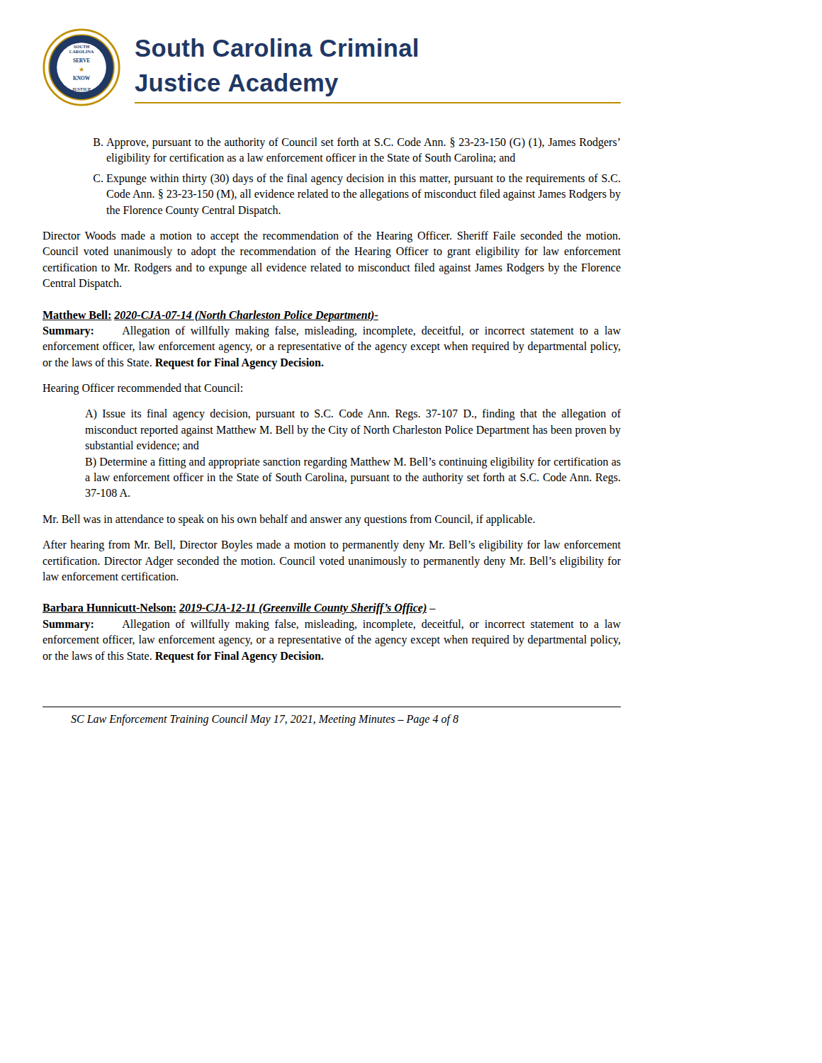SOUTH CAROLINA SERVE ★ KNOW JUSTICE ACADEMY
South Carolina Criminal Justice Academy
Approve, pursuant to the authority of Council set forth at S.C. Code Ann. § 23-23-150 (G) (1), James Rodgers’ eligibility for certification as a law enforcement officer in the State of South Carolina; and
Expunge within thirty (30) days of the final agency decision in this matter, pursuant to the requirements of S.C. Code Ann. § 23-23-150 (M), all evidence related to the allegations of misconduct filed against James Rodgers by the Florence County Central Dispatch.
Director Woods made a motion to accept the recommendation of the Hearing Officer. Sheriff Faile seconded the motion. Council voted unanimously to adopt the recommendation of the Hearing Officer to grant eligibility for law enforcement certification to Mr. Rodgers and to expunge all evidence related to misconduct filed against James Rodgers by the Florence Central Dispatch.
Matthew Bell: 2020-CJA-07-14 (North Charleston Police Department)-
Summary: Allegation of willfully making false, misleading, incomplete, deceitful, or incorrect statement to a law enforcement officer, law enforcement agency, or a representative of the agency except when required by departmental policy, or the laws of this State. Request for Final Agency Decision.
Hearing Officer recommended that Council:
A) Issue its final agency decision, pursuant to S.C. Code Ann. Regs. 37-107 D., finding that the allegation of misconduct reported against Matthew M. Bell by the City of North Charleston Police Department has been proven by substantial evidence; and
B) Determine a fitting and appropriate sanction regarding Matthew M. Bell’s continuing eligibility for certification as a law enforcement officer in the State of South Carolina, pursuant to the authority set forth at S.C. Code Ann. Regs. 37-108 A.
Mr. Bell was in attendance to speak on his own behalf and answer any questions from Council, if applicable.
After hearing from Mr. Bell, Director Boyles made a motion to permanently deny Mr. Bell’s eligibility for law enforcement certification. Director Adger seconded the motion. Council voted unanimously to permanently deny Mr. Bell’s eligibility for law enforcement certification.
Barbara Hunnicutt-Nelson: 2019-CJA-12-11 (Greenville County Sheriff’s Office) –
Summary: Allegation of willfully making false, misleading, incomplete, deceitful, or incorrect statement to a law enforcement officer, law enforcement agency, or a representative of the agency except when required by departmental policy, or the laws of this State. Request for Final Agency Decision.
SC Law Enforcement Training Council May 17, 2021, Meeting Minutes – Page 4 of 8